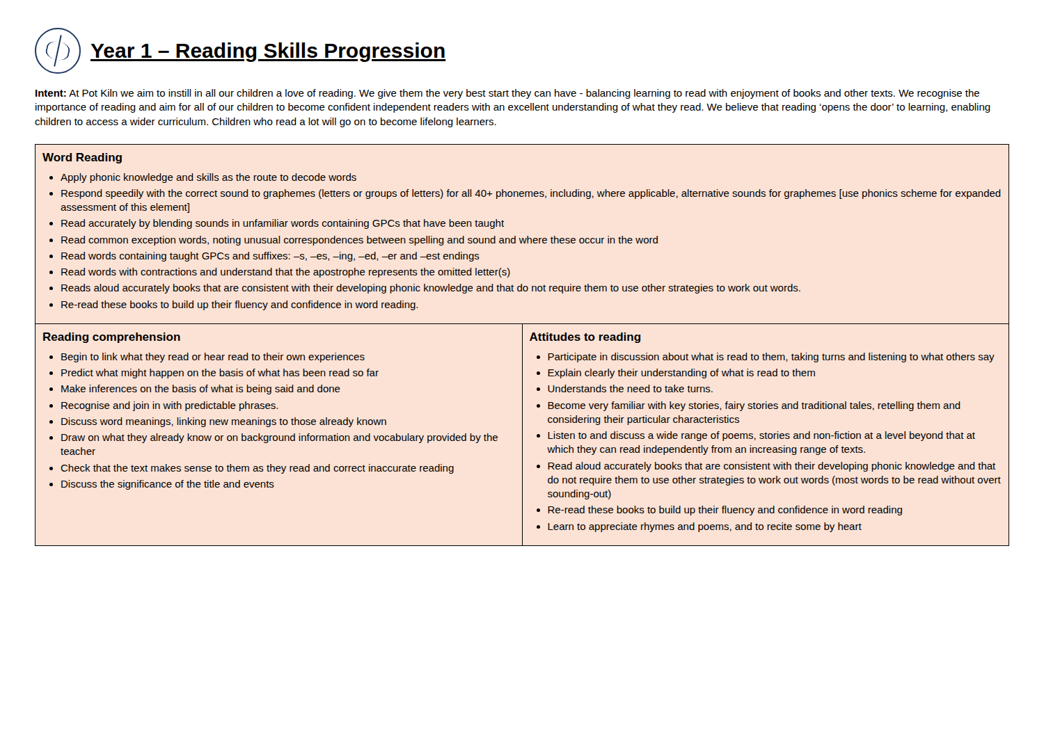Year 1 – Reading Skills Progression
Intent: At Pot Kiln we aim to instill in all our children a love of reading. We give them the very best start they can have - balancing learning to read with enjoyment of books and other texts. We recognise the importance of reading and aim for all of our children to become confident independent readers with an excellent understanding of what they read. We believe that reading ‘opens the door’ to learning, enabling children to access a wider curriculum. Children who read a lot will go on to become lifelong learners.
| Word Reading Apply phonic knowledge and skills as the route to decode words Respond speedily with the correct sound to graphemes (letters or groups of letters) for all 40+ phonemes, including, where applicable, alternative sounds for graphemes [use phonics scheme for expanded assessment of this element] Read accurately by blending sounds in unfamiliar words containing GPCs that have been taught Read common exception words, noting unusual correspondences between spelling and sound and where these occur in the word Read words containing taught GPCs and suffixes: –s, –es, –ing, –ed, –er and –est endings Read words with contractions and understand that the apostrophe represents the omitted letter(s) Reads aloud accurately books that are consistent with their developing phonic knowledge and that do not require them to use other strategies to work out words. Re-read these books to build up their fluency and confidence in word reading. |
| Reading comprehension Begin to link what they read or hear read to their own experiences Predict what might happen on the basis of what has been read so far Make inferences on the basis of what is being said and done Recognise and join in with predictable phrases. Discuss word meanings, linking new meanings to those already known Draw on what they already know or on background information and vocabulary provided by the teacher Check that the text makes sense to them as they read and correct inaccurate reading Discuss the significance of the title and events | Attitudes to reading Participate in discussion about what is read to them, taking turns and listening to what others say Explain clearly their understanding of what is read to them Understands the need to take turns. Become very familiar with key stories, fairy stories and traditional tales, retelling them and considering their particular characteristics Listen to and discuss a wide range of poems, stories and non-fiction at a level beyond that at which they can read independently from an increasing range of texts. Read aloud accurately books that are consistent with their developing phonic knowledge and that do not require them to use other strategies to work out words (most words to be read without overt sounding-out) Re-read these books to build up their fluency and confidence in word reading Learn to appreciate rhymes and poems, and to recite some by heart |